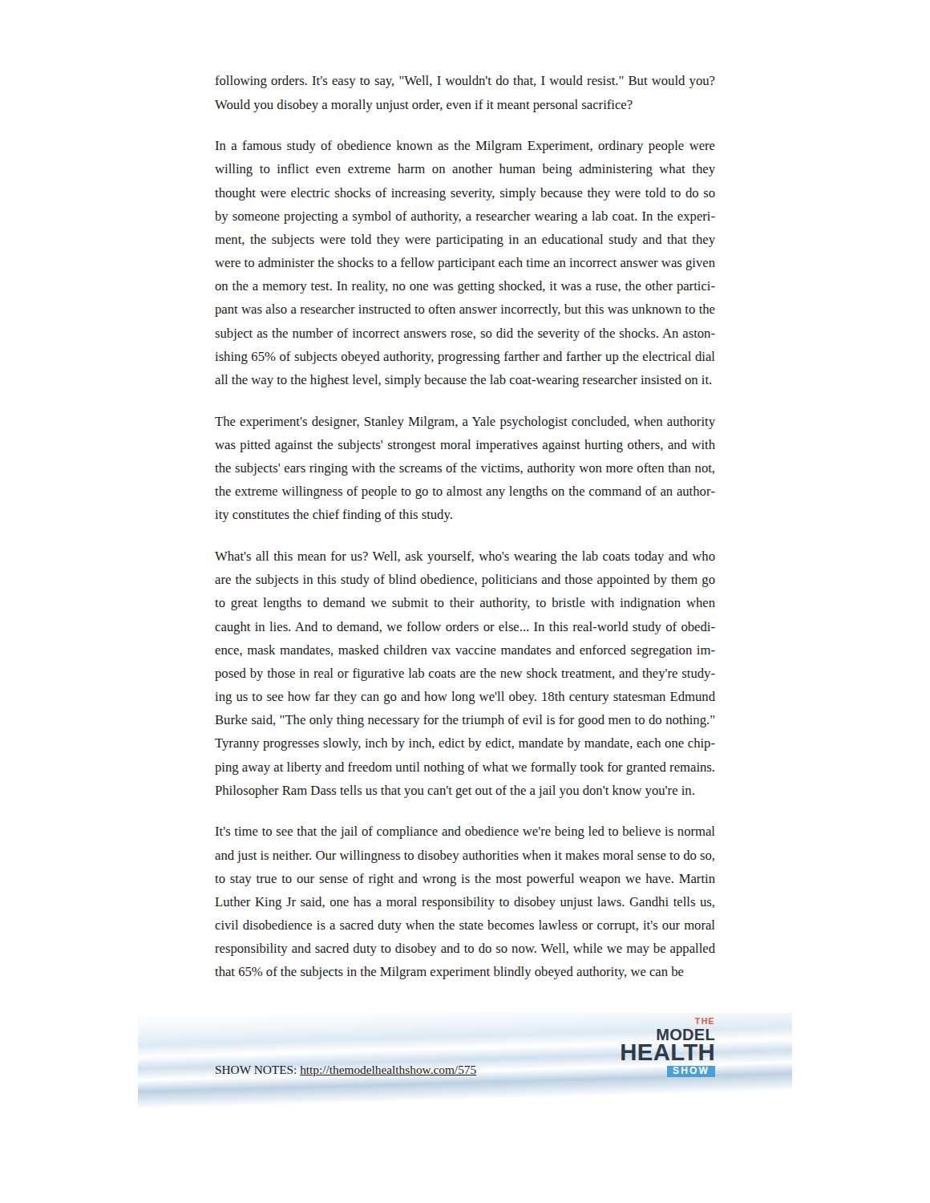following orders. It's easy to say, "Well, I wouldn't do that, I would resist." But would you? Would you disobey a morally unjust order, even if it meant personal sacrifice?
In a famous study of obedience known as the Milgram Experiment, ordinary people were willing to inflict even extreme harm on another human being administering what they thought were electric shocks of increasing severity, simply because they were told to do so by someone projecting a symbol of authority, a researcher wearing a lab coat. In the experiment, the subjects were told they were participating in an educational study and that they were to administer the shocks to a fellow participant each time an incorrect answer was given on the a memory test. In reality, no one was getting shocked, it was a ruse, the other participant was also a researcher instructed to often answer incorrectly, but this was unknown to the subject as the number of incorrect answers rose, so did the severity of the shocks. An astonishing 65% of subjects obeyed authority, progressing farther and farther up the electrical dial all the way to the highest level, simply because the lab coat-wearing researcher insisted on it.
The experiment's designer, Stanley Milgram, a Yale psychologist concluded, when authority was pitted against the subjects' strongest moral imperatives against hurting others, and with the subjects' ears ringing with the screams of the victims, authority won more often than not, the extreme willingness of people to go to almost any lengths on the command of an authority constitutes the chief finding of this study.
What's all this mean for us? Well, ask yourself, who's wearing the lab coats today and who are the subjects in this study of blind obedience, politicians and those appointed by them go to great lengths to demand we submit to their authority, to bristle with indignation when caught in lies. And to demand, we follow orders or else... In this real-world study of obedience, mask mandates, masked children vax vaccine mandates and enforced segregation imposed by those in real or figurative lab coats are the new shock treatment, and they're studying us to see how far they can go and how long we'll obey. 18th century statesman Edmund Burke said, "The only thing necessary for the triumph of evil is for good men to do nothing." Tyranny progresses slowly, inch by inch, edict by edict, mandate by mandate, each one chipping away at liberty and freedom until nothing of what we formally took for granted remains. Philosopher Ram Dass tells us that you can't get out of the a jail you don't know you're in.
It's time to see that the jail of compliance and obedience we're being led to believe is normal and just is neither. Our willingness to disobey authorities when it makes moral sense to do so, to stay true to our sense of right and wrong is the most powerful weapon we have. Martin Luther King Jr said, one has a moral responsibility to disobey unjust laws. Gandhi tells us, civil disobedience is a sacred duty when the state becomes lawless or corrupt, it's our moral responsibility and sacred duty to disobey and to do so now. Well, while we may be appalled that 65% of the subjects in the Milgram experiment blindly obeyed authority, we can be
SHOW NOTES: http://themodelhealthshow.com/575
The Model Health Show